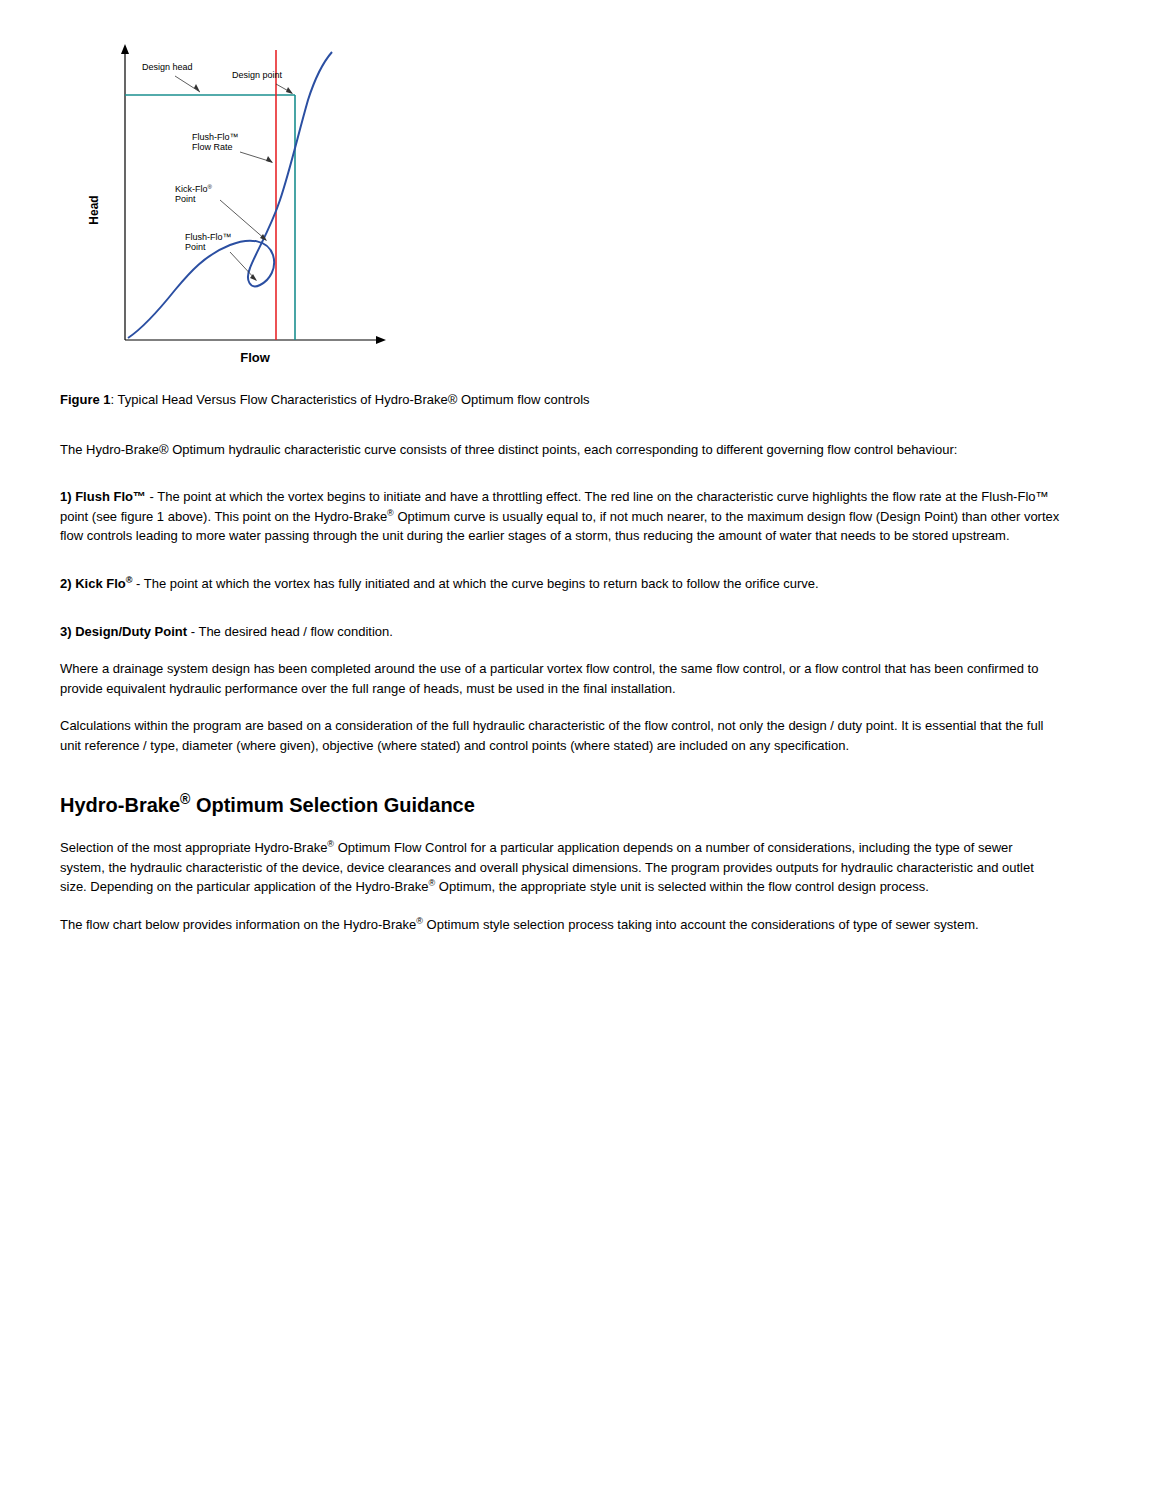Head Flow Design head Design point Flush-Flo™ Flow Rate Kick-Flo® Point Flush-Flo™ Point
Figure 1: Typical Head Versus Flow Characteristics of Hydro-Brake® Optimum flow controls
The Hydro-Brake® Optimum hydraulic characteristic curve consists of three distinct points, each corresponding to different governing flow control behaviour:
1) Flush Flo™ - The point at which the vortex begins to initiate and have a throttling effect. The red line on the characteristic curve highlights the flow rate at the Flush-Flo™ point (see figure 1 above). This point on the Hydro-Brake® Optimum curve is usually equal to, if not much nearer, to the maximum design flow (Design Point) than other vortex flow controls leading to more water passing through the unit during the earlier stages of a storm, thus reducing the amount of water that needs to be stored upstream.
2) Kick Flo® - The point at which the vortex has fully initiated and at which the curve begins to return back to follow the orifice curve.
3) Design/Duty Point - The desired head / flow condition.
Where a drainage system design has been completed around the use of a particular vortex flow control, the same flow control, or a flow control that has been confirmed to provide equivalent hydraulic performance over the full range of heads, must be used in the final installation.
Calculations within the program are based on a consideration of the full hydraulic characteristic of the flow control, not only the design / duty point. It is essential that the full unit reference / type, diameter (where given), objective (where stated) and control points (where stated) are included on any specification.
Hydro-Brake® Optimum Selection Guidance
Selection of the most appropriate Hydro-Brake® Optimum Flow Control for a particular application depends on a number of considerations, including the type of sewer system, the hydraulic characteristic of the device, device clearances and overall physical dimensions. The program provides outputs for hydraulic characteristic and outlet size. Depending on the particular application of the Hydro-Brake® Optimum, the appropriate style unit is selected within the flow control design process.
The flow chart below provides information on the Hydro-Brake® Optimum style selection process taking into account the considerations of type of sewer system.